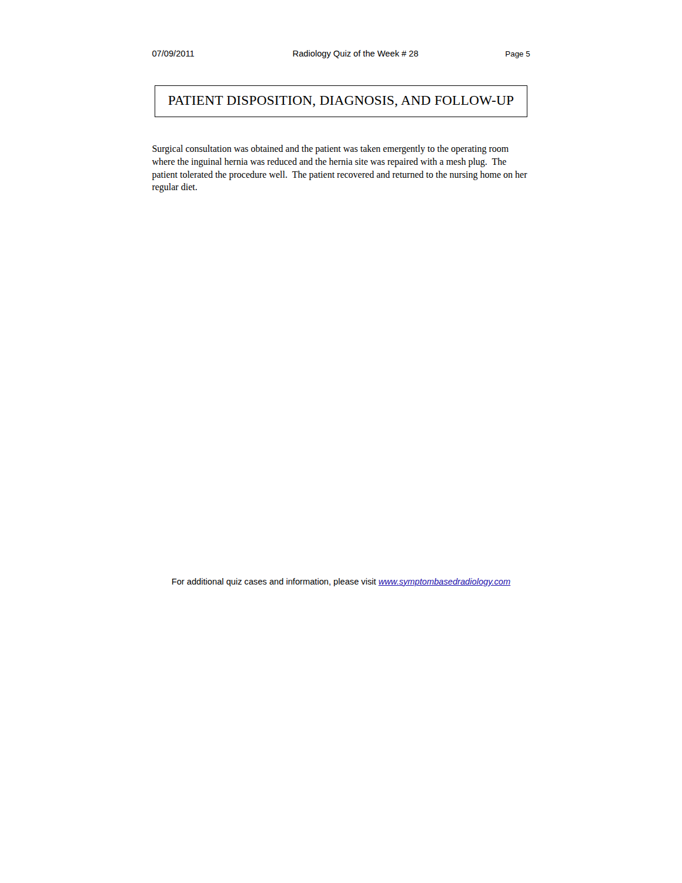07/09/2011 Radiology Quiz of the Week # 28 Page 5
PATIENT DISPOSITION, DIAGNOSIS, AND FOLLOW-UP
Surgical consultation was obtained and the patient was taken emergently to the operating room where the inguinal hernia was reduced and the hernia site was repaired with a mesh plug. The patient tolerated the procedure well. The patient recovered and returned to the nursing home on her regular diet.
For additional quiz cases and information, please visit www.symptombasedradiology.com